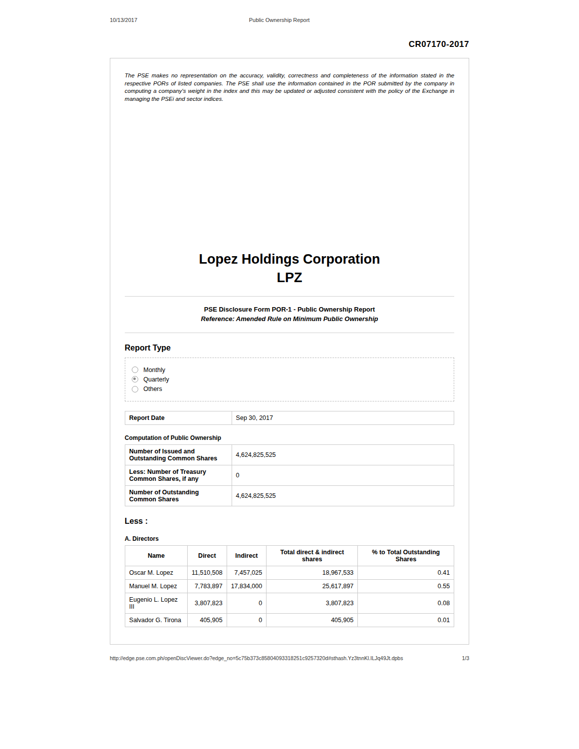10/13/2017
Public Ownership Report
CR07170-2017
The PSE makes no representation on the accuracy, validity, correctness and completeness of the information stated in the respective PORs of listed companies. The PSE shall use the information contained in the POR submitted by the company in computing a company's weight in the index and this may be updated or adjusted consistent with the policy of the Exchange in managing the PSEi and sector indices.
Lopez Holdings Corporation
LPZ
PSE Disclosure Form POR-1 - Public Ownership Report
Reference: Amended Rule on Minimum Public Ownership
Report Type
Monthly
Quarterly
Others
| Report Date | Sep 30, 2017 |
Computation of Public Ownership
| Number of Issued and Outstanding Common Shares | 4,624,825,525 |
| Less: Number of Treasury Common Shares, if any | 0 |
| Number of Outstanding Common Shares | 4,624,825,525 |
Less :
A. Directors
| Name | Direct | Indirect | Total direct & indirect shares | % to Total Outstanding Shares |
| --- | --- | --- | --- | --- |
| Oscar M. Lopez | 11,510,508 | 7,457,025 | 18,967,533 | 0.41 |
| Manuel M. Lopez | 7,783,897 | 17,834,000 | 25,617,897 | 0.55 |
| Eugenio L. Lopez III | 3,807,823 | 0 | 3,807,823 | 0.08 |
| Salvador G. Tirona | 405,905 | 0 | 405,905 | 0.01 |
http://edge.pse.com.ph/openDiscViewer.do?edge_no=5c75b373c85804093318251c9257320d#sthash.Yz3tnnKl.ILJq49Jt.dpbs
1/3